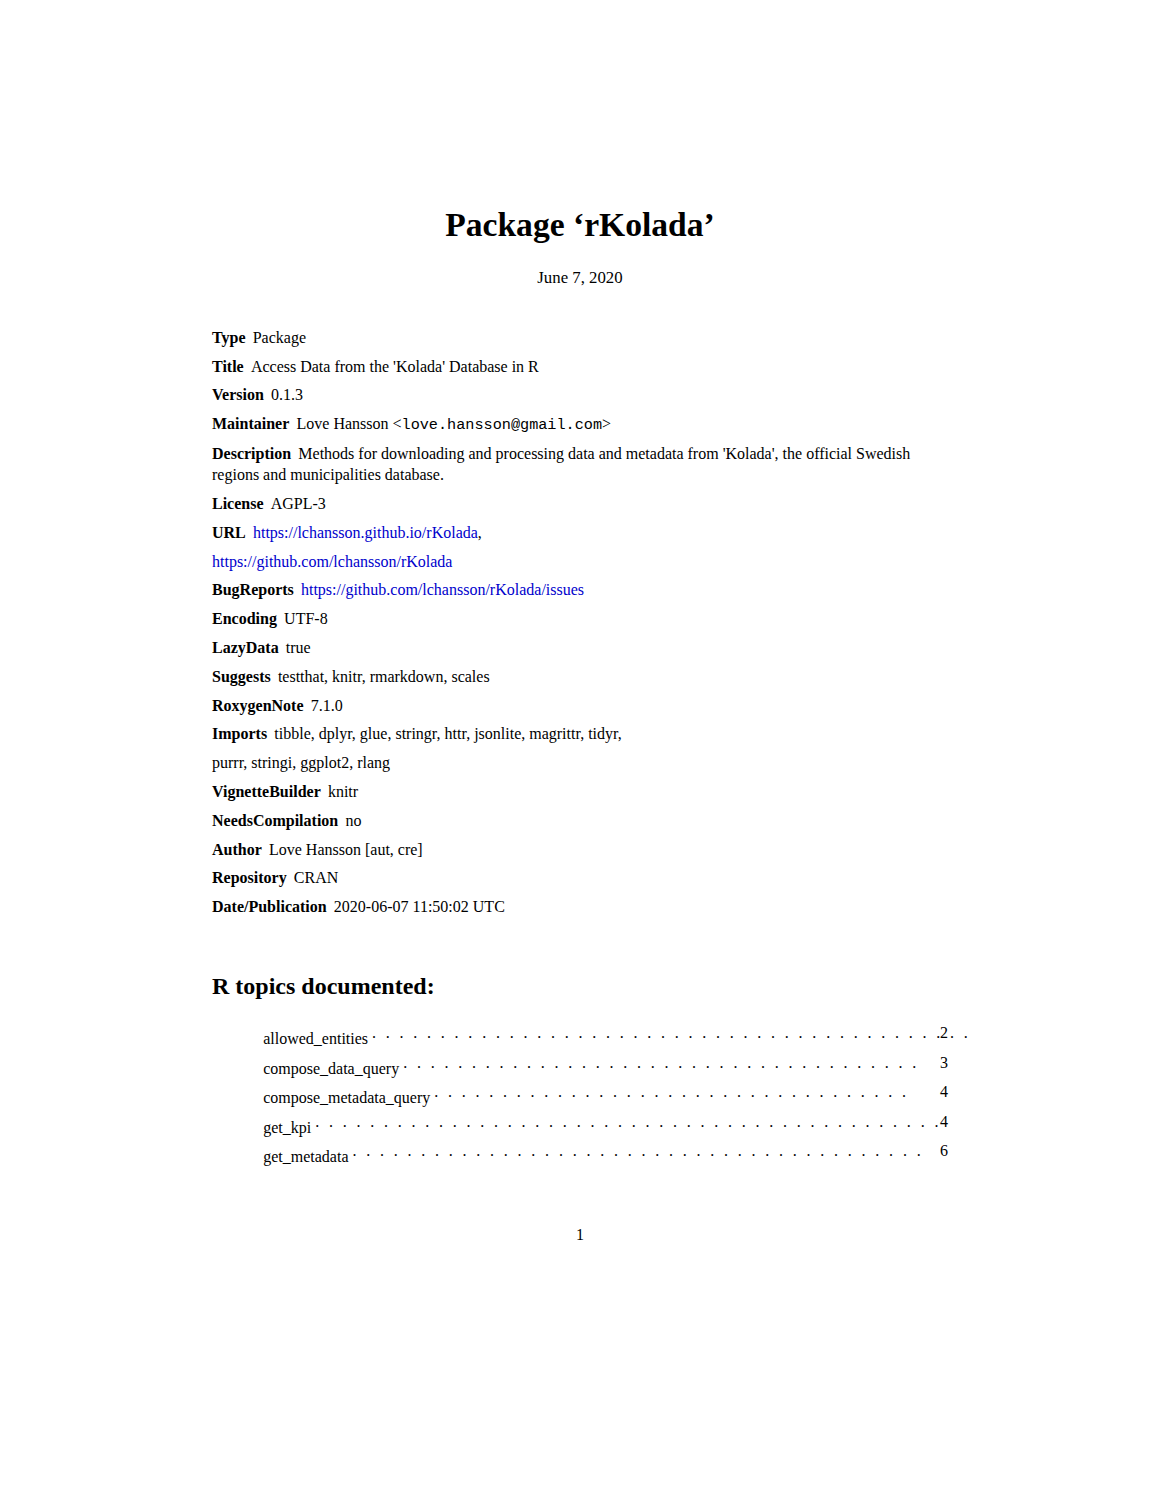Package ‘rKolada’
June 7, 2020
Type
Package
Title
Access Data from the 'Kolada' Database in R
Version
0.1.3
Maintainer
Love Hansson <love.hansson@gmail.com>
Description
Methods for downloading and processing data and metadata from 'Kolada', the official Swedish regions and municipalities database.
License
AGPL-3
URL
https://lchansson.github.io/rKolada,
https://github.com/lchansson/rKolada
BugReports
https://github.com/lchansson/rKolada/issues
Encoding
UTF-8
LazyData
true
Suggests
testthat, knitr, rmarkdown, scales
RoxygenNote
7.1.0
Imports
tibble, dplyr, glue, stringr, httr, jsonlite, magrittr, tidyr,
purrr, stringi, ggplot2, rlang
VignetteBuilder
knitr
NeedsCompilation
no
Author
Love Hansson [aut, cre]
Repository
CRAN
Date/Publication
2020-06-07 11:50:02 UTC
R topics documented:
allowed_entities 2 . . . . . . . . . . . . . . . . . . . . . . . . . . . . . . . . . . . . . . . . . . . .
compose_data_query 3 . . . . . . . . . . . . . . . . . . . . . . . . . . . . . . . . . . . . . .
compose_metadata_query 4 . . . . . . . . . . . . . . . . . . . . . . . . . . . . . . . . . . .
get_kpi 4 . . . . . . . . . . . . . . . . . . . . . . . . . . . . . . . . . . . . . . . . . . . . . .
get_metadata 6 . . . . . . . . . . . . . . . . . . . . . . . . . . . . . . . . . . . . . . . . . .
1